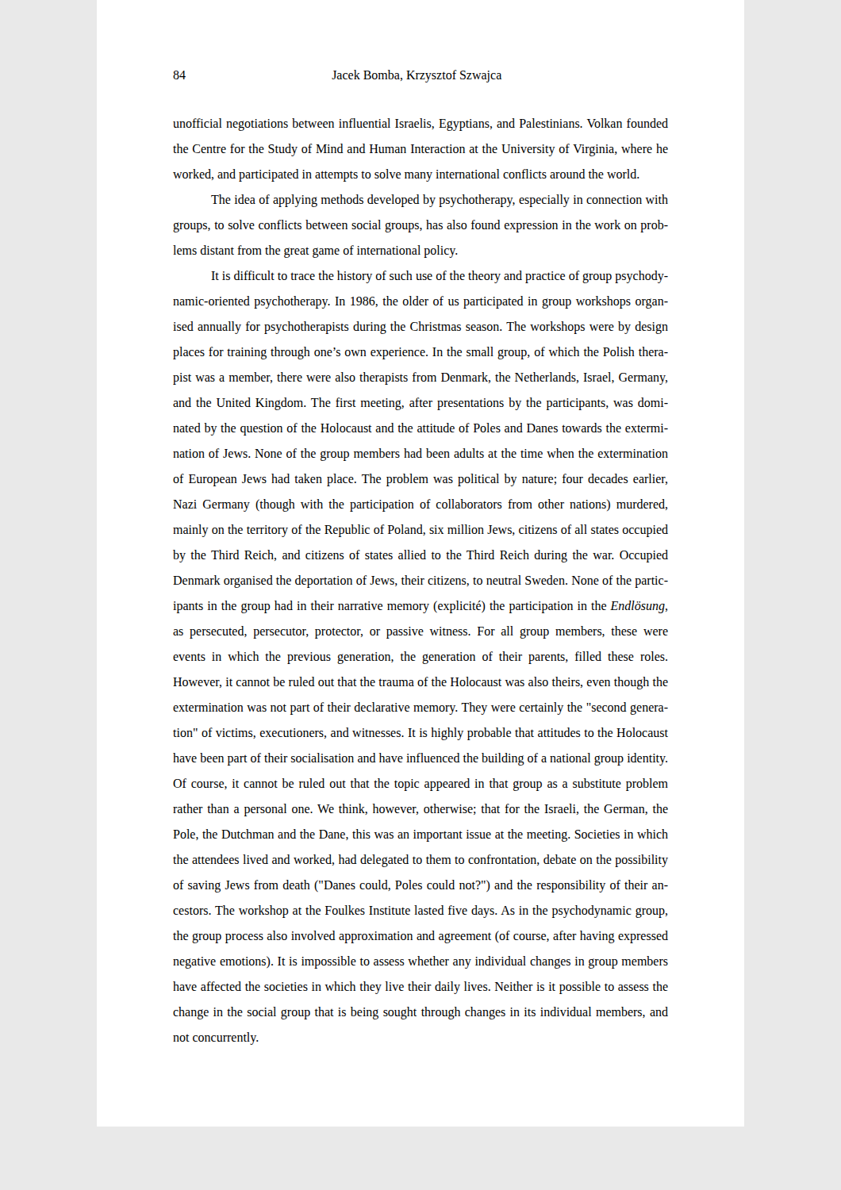84 Jacek Bomba, Krzysztof Szwajca
unofficial negotiations between influential Israelis, Egyptians, and Palestinians. Volkan founded the Centre for the Study of Mind and Human Interaction at the University of Virginia, where he worked, and participated in attempts to solve many international conflicts around the world.
The idea of applying methods developed by psychotherapy, especially in connection with groups, to solve conflicts between social groups, has also found expression in the work on problems distant from the great game of international policy.
It is difficult to trace the history of such use of the theory and practice of group psychodynamic-oriented psychotherapy. In 1986, the older of us participated in group workshops organised annually for psychotherapists during the Christmas season. The workshops were by design places for training through one’s own experience. In the small group, of which the Polish therapist was a member, there were also therapists from Denmark, the Netherlands, Israel, Germany, and the United Kingdom. The first meeting, after presentations by the participants, was dominated by the question of the Holocaust and the attitude of Poles and Danes towards the extermination of Jews. None of the group members had been adults at the time when the extermination of European Jews had taken place. The problem was political by nature; four decades earlier, Nazi Germany (though with the participation of collaborators from other nations) murdered, mainly on the territory of the Republic of Poland, six million Jews, citizens of all states occupied by the Third Reich, and citizens of states allied to the Third Reich during the war. Occupied Denmark organised the deportation of Jews, their citizens, to neutral Sweden. None of the participants in the group had in their narrative memory (explicité) the participation in the Endlösung, as persecuted, persecutor, protector, or passive witness. For all group members, these were events in which the previous generation, the generation of their parents, filled these roles. However, it cannot be ruled out that the trauma of the Holocaust was also theirs, even though the extermination was not part of their declarative memory. They were certainly the "second generation" of victims, executioners, and witnesses. It is highly probable that attitudes to the Holocaust have been part of their socialisation and have influenced the building of a national group identity. Of course, it cannot be ruled out that the topic appeared in that group as a substitute problem rather than a personal one. We think, however, otherwise; that for the Israeli, the German, the Pole, the Dutchman and the Dane, this was an important issue at the meeting. Societies in which the attendees lived and worked, had delegated to them to confrontation, debate on the possibility of saving Jews from death ("Danes could, Poles could not?") and the responsibility of their ancestors. The workshop at the Foulkes Institute lasted five days. As in the psychodynamic group, the group process also involved approximation and agreement (of course, after having expressed negative emotions). It is impossible to assess whether any individual changes in group members have affected the societies in which they live their daily lives. Neither is it possible to assess the change in the social group that is being sought through changes in its individual members, and not concurrently.